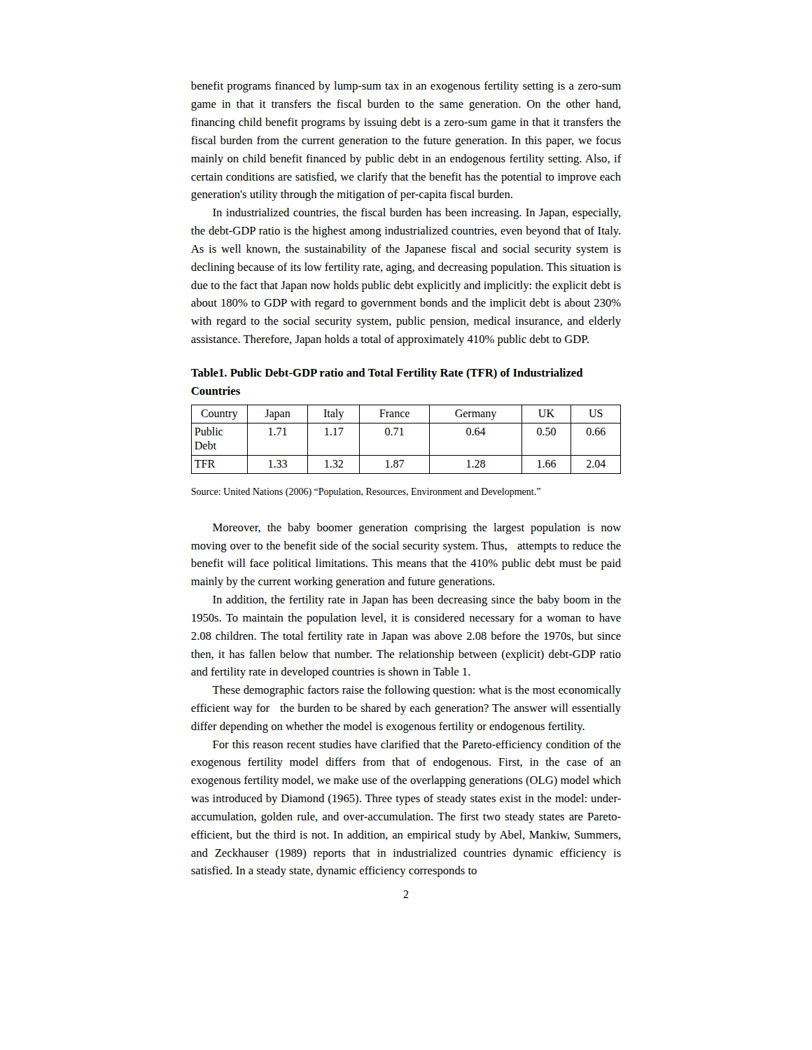benefit programs financed by lump-sum tax in an exogenous fertility setting is a zero-sum game in that it transfers the fiscal burden to the same generation. On the other hand, financing child benefit programs by issuing debt is a zero-sum game in that it transfers the fiscal burden from the current generation to the future generation. In this paper, we focus mainly on child benefit financed by public debt in an endogenous fertility setting. Also, if certain conditions are satisfied, we clarify that the benefit has the potential to improve each generation's utility through the mitigation of per-capita fiscal burden.
In industrialized countries, the fiscal burden has been increasing. In Japan, especially, the debt-GDP ratio is the highest among industrialized countries, even beyond that of Italy. As is well known, the sustainability of the Japanese fiscal and social security system is declining because of its low fertility rate, aging, and decreasing population. This situation is due to the fact that Japan now holds public debt explicitly and implicitly: the explicit debt is about 180% to GDP with regard to government bonds and the implicit debt is about 230% with regard to the social security system, public pension, medical insurance, and elderly assistance. Therefore, Japan holds a total of approximately 410% public debt to GDP.
Table1. Public Debt-GDP ratio and Total Fertility Rate (TFR) of Industrialized Countries
| Country | Japan | Italy | France | Germany | UK | US |
| Public Debt | 1.71 | 1.17 | 0.71 | 0.64 | 0.50 | 0.66 |
| TFR | 1.33 | 1.32 | 1.87 | 1.28 | 1.66 | 2.04 |
Source: United Nations (2006) “Population, Resources, Environment and Development.”
Moreover, the baby boomer generation comprising the largest population is now moving over to the benefit side of the social security system. Thus, attempts to reduce the benefit will face political limitations. This means that the 410% public debt must be paid mainly by the current working generation and future generations.
In addition, the fertility rate in Japan has been decreasing since the baby boom in the 1950s. To maintain the population level, it is considered necessary for a woman to have 2.08 children. The total fertility rate in Japan was above 2.08 before the 1970s, but since then, it has fallen below that number. The relationship between (explicit) debt-GDP ratio and fertility rate in developed countries is shown in Table 1.
These demographic factors raise the following question: what is the most economically efficient way for the burden to be shared by each generation? The answer will essentially differ depending on whether the model is exogenous fertility or endogenous fertility.
For this reason recent studies have clarified that the Pareto-efficiency condition of the exogenous fertility model differs from that of endogenous. First, in the case of an exogenous fertility model, we make use of the overlapping generations (OLG) model which was introduced by Diamond (1965). Three types of steady states exist in the model: under-accumulation, golden rule, and over-accumulation. The first two steady states are Pareto-efficient, but the third is not. In addition, an empirical study by Abel, Mankiw, Summers, and Zeckhauser (1989) reports that in industrialized countries dynamic efficiency is satisfied. In a steady state, dynamic efficiency corresponds to
2